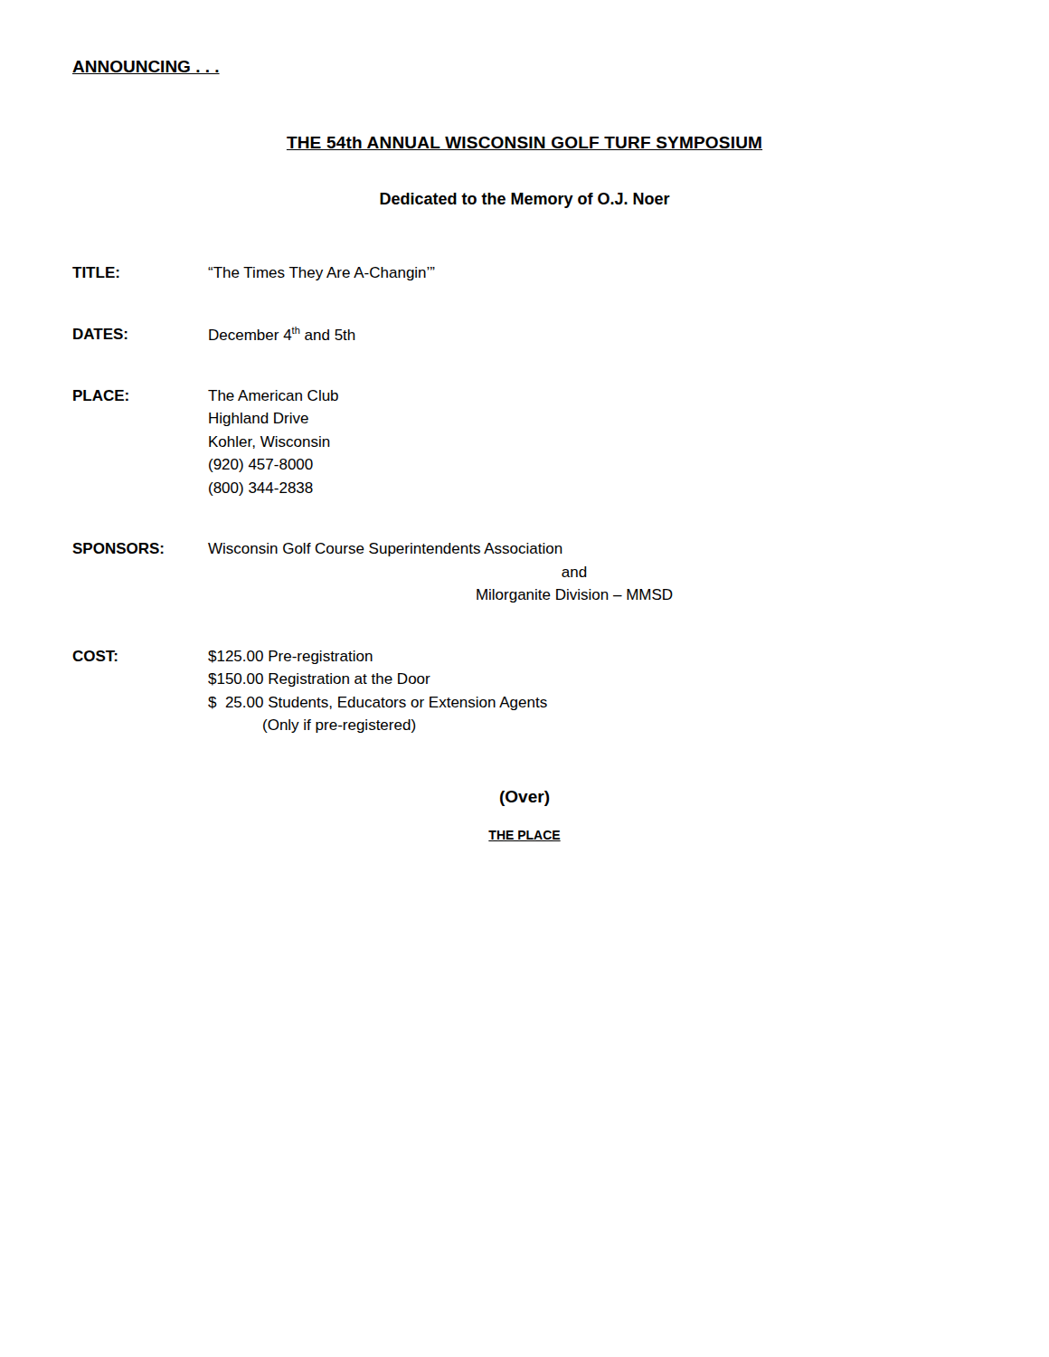ANNOUNCING . . .
THE 54th ANNUAL WISCONSIN GOLF TURF SYMPOSIUM
Dedicated to the Memory of O.J. Noer
| TITLE: | “The Times They Are A-Changin’” |
| DATES: | December 4 th and 5th |
| PLACE: | The American Club Highland Drive Kohler, Wisconsin (920) 457-8000 (800) 344-2838 |
| SPONSORS: | Wisconsin Golf Course Superintendents Association and Milorganite Division – MMSD |
| COST: | $125.00 Pre-registration $150.00 Registration at the Door $ 25.00 Students, Educators or Extension Agents (Only if pre-registered) |
(Over)
THE PLACE